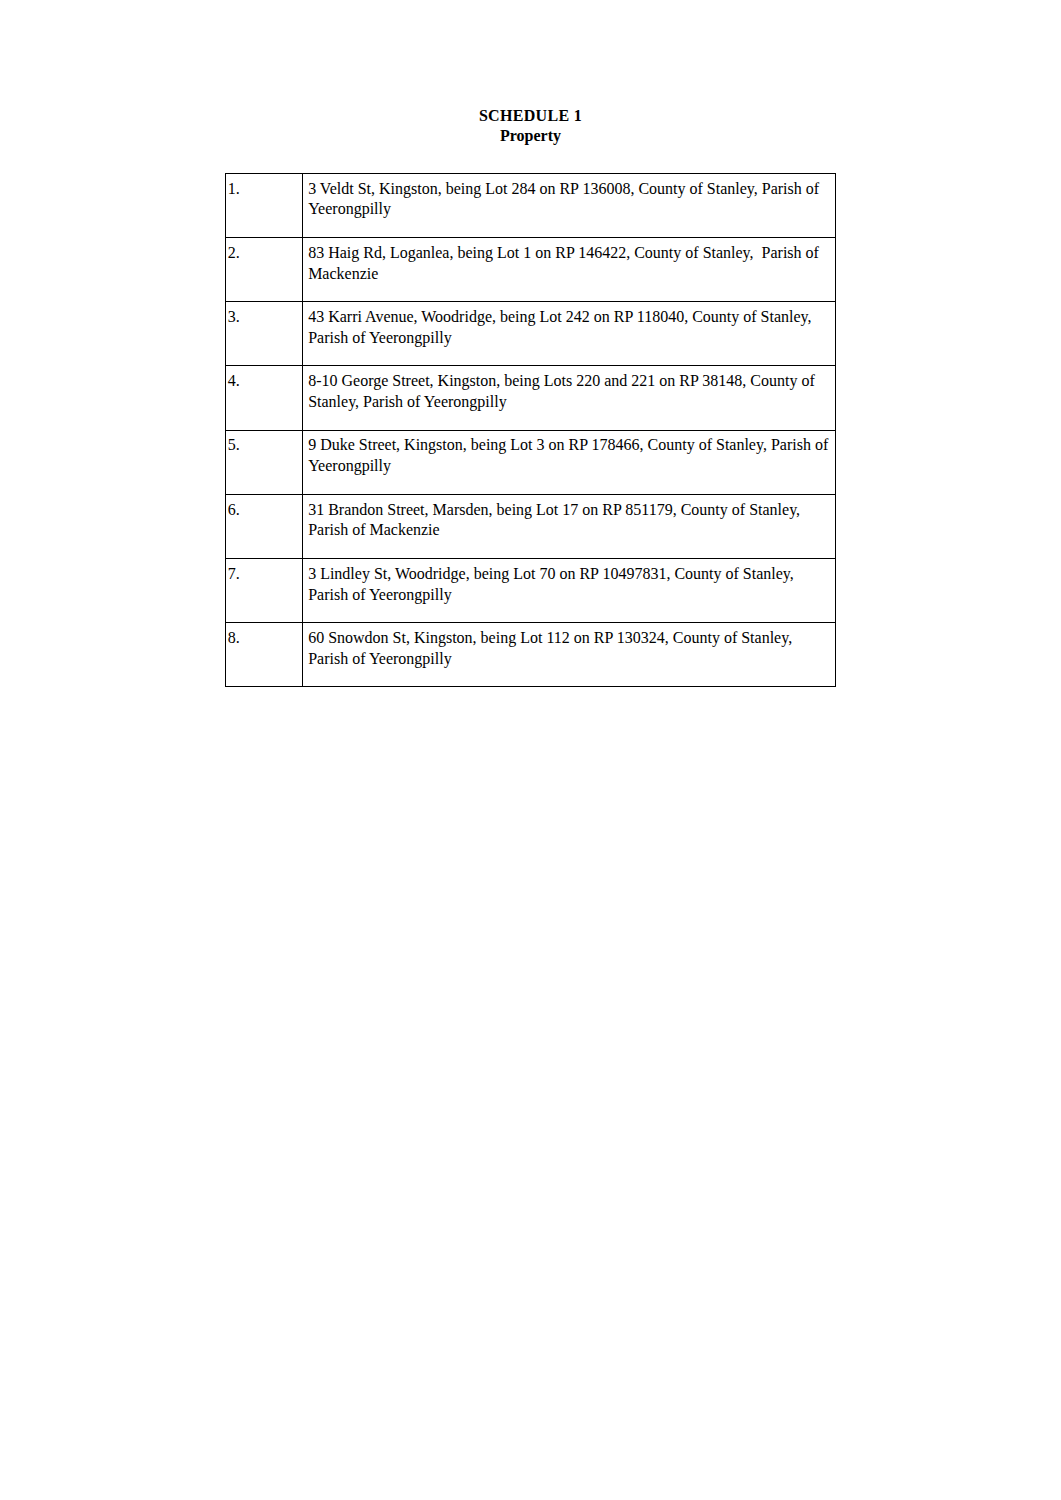SCHEDULE 1
Property
| 1. | 3 Veldt St, Kingston, being Lot 284 on RP 136008, County of Stanley, Parish of Yeerongpilly |
| 2. | 83 Haig Rd, Loganlea, being Lot 1 on RP 146422, County of Stanley, Parish of Mackenzie |
| 3. | 43 Karri Avenue, Woodridge, being Lot 242 on RP 118040, County of Stanley, Parish of Yeerongpilly |
| 4. | 8-10 George Street, Kingston, being Lots 220 and 221 on RP 38148, County of Stanley, Parish of Yeerongpilly |
| 5. | 9 Duke Street, Kingston, being Lot 3 on RP 178466, County of Stanley, Parish of Yeerongpilly |
| 6. | 31 Brandon Street, Marsden, being Lot 17 on RP 851179, County of Stanley, Parish of Mackenzie |
| 7. | 3 Lindley St, Woodridge, being Lot 70 on RP 10497831, County of Stanley, Parish of Yeerongpilly |
| 8. | 60 Snowdon St, Kingston, being Lot 112 on RP 130324, County of Stanley, Parish of Yeerongpilly |